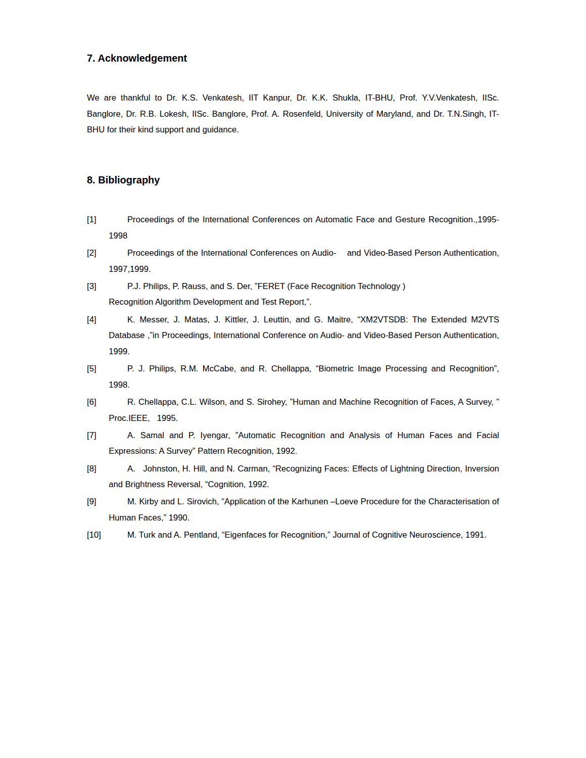7. Acknowledgement
We are thankful to Dr. K.S. Venkatesh, IIT Kanpur, Dr. K.K. Shukla, IT-BHU, Prof. Y.V.Venkatesh, IISc. Banglore, Dr. R.B. Lokesh, IISc. Banglore, Prof. A. Rosenfeld, University of Maryland, and Dr. T.N.Singh, IT-BHU for their kind support and guidance.
8. Bibliography
[1] Proceedings of the International Conferences on Automatic Face and Gesture Recognition.,1995-1998
[2] Proceedings of the International Conferences on Audio- and Video-Based Person Authentication, 1997,1999.
[3] P.J. Philips, P. Rauss, and S. Der, ”FERET (Face Recognition Technology )
Recognition Algorithm Development and Test Report,”.
[4] K. Messer, J. Matas, J. Kittler, J. Leuttin, and G. Maitre, “XM2VTSDB: The Extended M2VTS Database ,”in Proceedings, International Conference on Audio- and Video-Based Person Authentication, 1999.
[5] P. J. Philips, R.M. McCabe, and R. Chellappa, “Biometric Image Processing and Recognition”, 1998.
[6] R. Chellappa, C.L. Wilson, and S. Sirohey, ”Human and Machine Recognition of Faces, A Survey, ” Proc.IEEE, 1995.
[7] A. Samal and P. Iyengar, ”Automatic Recognition and Analysis of Human Faces and Facial Expressions: A Survey” Pattern Recognition, 1992.
[8] A. Johnston, H. Hill, and N. Carman, “Recognizing Faces: Effects of Lightning Direction, Inversion and Brightness Reversal, “Cognition, 1992.
[9] M. Kirby and L. Sirovich, “Application of the Karhunen –Loeve Procedure for the Characterisation of Human Faces,” 1990.
[10] M. Turk and A. Pentland, “Eigenfaces for Recognition,” Journal of Cognitive Neuroscience, 1991.